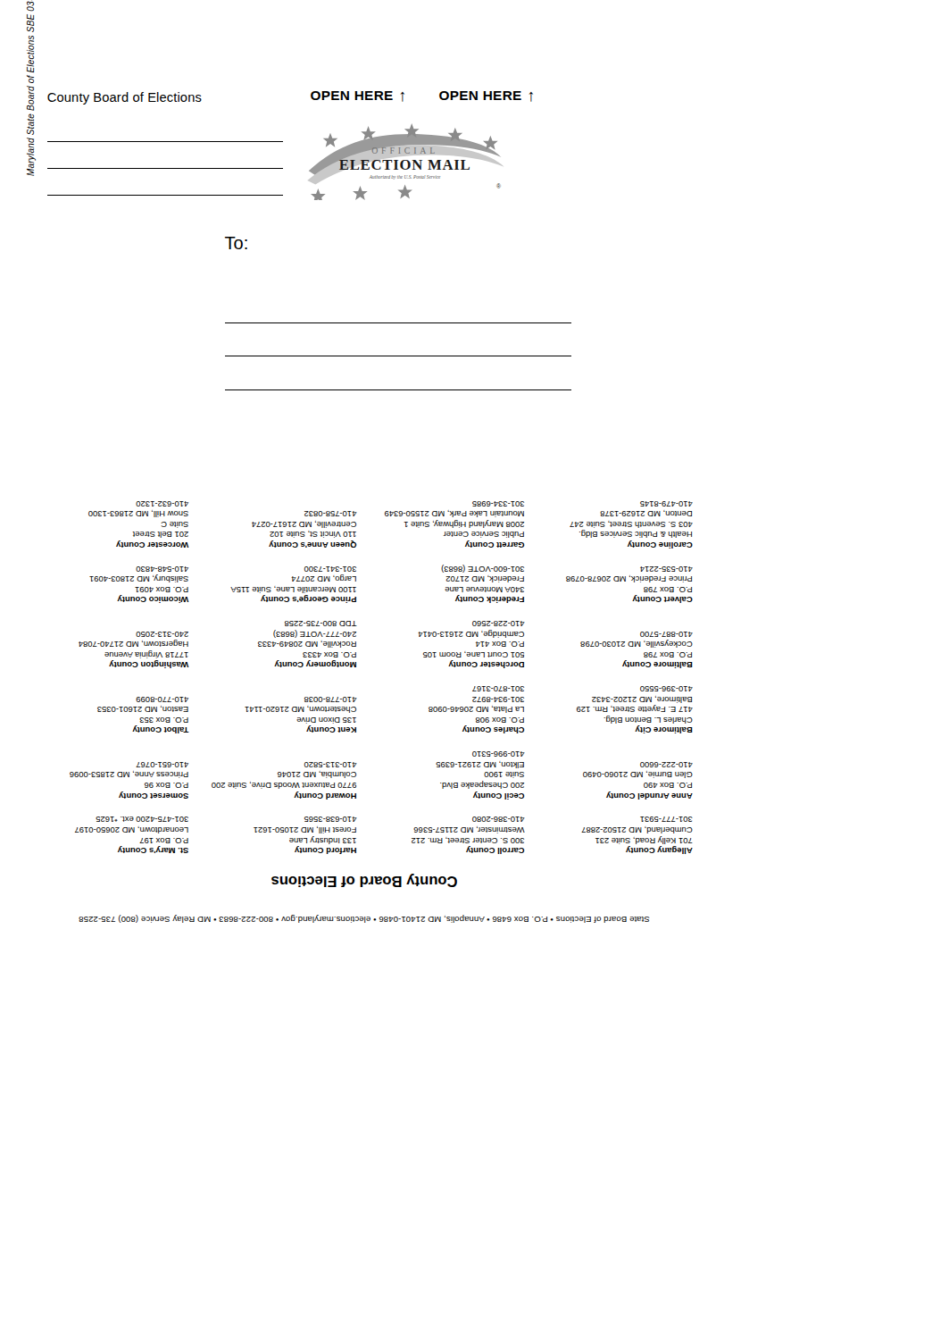County Board of Elections
Maryland State Board of Elections SBE 03-202-1 Rev 06/22 VRA
OPEN HERE↑
OPEN HERE↑
OFFICIAL ELECTION MAIL Authorized by the U.S. Postal Service ®
To:
State Board of Elections • P.O. Box 6486 • Annapolis, MD 21401-0486 • elections.maryland.gov • 800-222-8683 • MD Relay Service (800) 735-2258
County Board of Elections
Allegany County
701 Kelly Road, Suite 231 Cumberland, MD 21502-2887 301-777-5931
Carroll County
300 S. Center Street, Rm. 212 Westminster, MD 21157-5366 410-386-2080
Harford County
133 Industry Lane Forest Hill, MD 21050-1621 410-638-3565
St. Mary's County
P.O. Box 197 Leonardtown, MD 20650-0197 301-475-4200 ext. *1625
Anne Arundel County
P.O. Box 490 Glen Burnie, MD 21060-0490 410-222-6600
Cecil County
200 Chesapeake Blvd. Suite 1900 Elkton, MD 21921-6395 410-996-5310
Howard County
9770 Patuxent Woods Drive, Suite 200 Columbia, MD 21046 410-313-5820
Somerset County
P.O. Box 96 Princess Anne, MD 21853-0096 410-651-0767
Baltimore City
Charles L. Benton Bldg. 417 E. Fayette Street, Rm. 129 Baltimore, MD 21202-3432 410-396-5550
Charles County
P.O. Box 908 La Plata, MD 20646-0908 301-934-8972 301-870-3167
Kent County
135 Dixon Drive Chestertown, MD 21620-1141 410-778-0038
Talbot County
P.O. Box 353 Easton, MD 21601-0353 410-770-8099
Baltimore County
P.O. Box 798 Cockeysville, MD 21030-0798 410-887-5700
Dorchester County
501 Court Lane, Room 105 P.O. Box 414 Cambridge, MD 21613-0414 410-228-2560
Montgomery County
P.O. Box 4333 Rockville, MD 20849-4333 240-777-VOTE (8683) TDD 800-735-2258
Washington County
17718 Virginia Avenue Hagerstown, MD 21740-7084 240-313-2050
Calvert County
P.O. Box 798 Prince Frederick, MD 20678-0798 410-535-2214
Frederick County
340A Montevue Lane Frederick, MD 21702 301-600-VOTE (8683)
Prince George's County
1100 Mercantile Lane, Suite 115A Largo, MD 20774 301-341-7300
Wicomico County
P.O. Box 4091 Salisbury, MD 21803-4091 410-548-4830
Caroline County
Health & Public Services Bldg. 403 S. Seventh Street, Suite 247 Denton, MD 21629-1378 410-479-8145
Garrett County
Public Service Center 2008 Maryland Highway, Suite 1 Mountain Lake Park, MD 21550-6349 301-334-6985
Queen Anne's County
110 Vincit St, Suite 102 Centreville, MD 21617-0274 410-758-0832
Worcester County
201 Belt Street Suite C Snow Hill, MD 21863-1300 410-632-1320